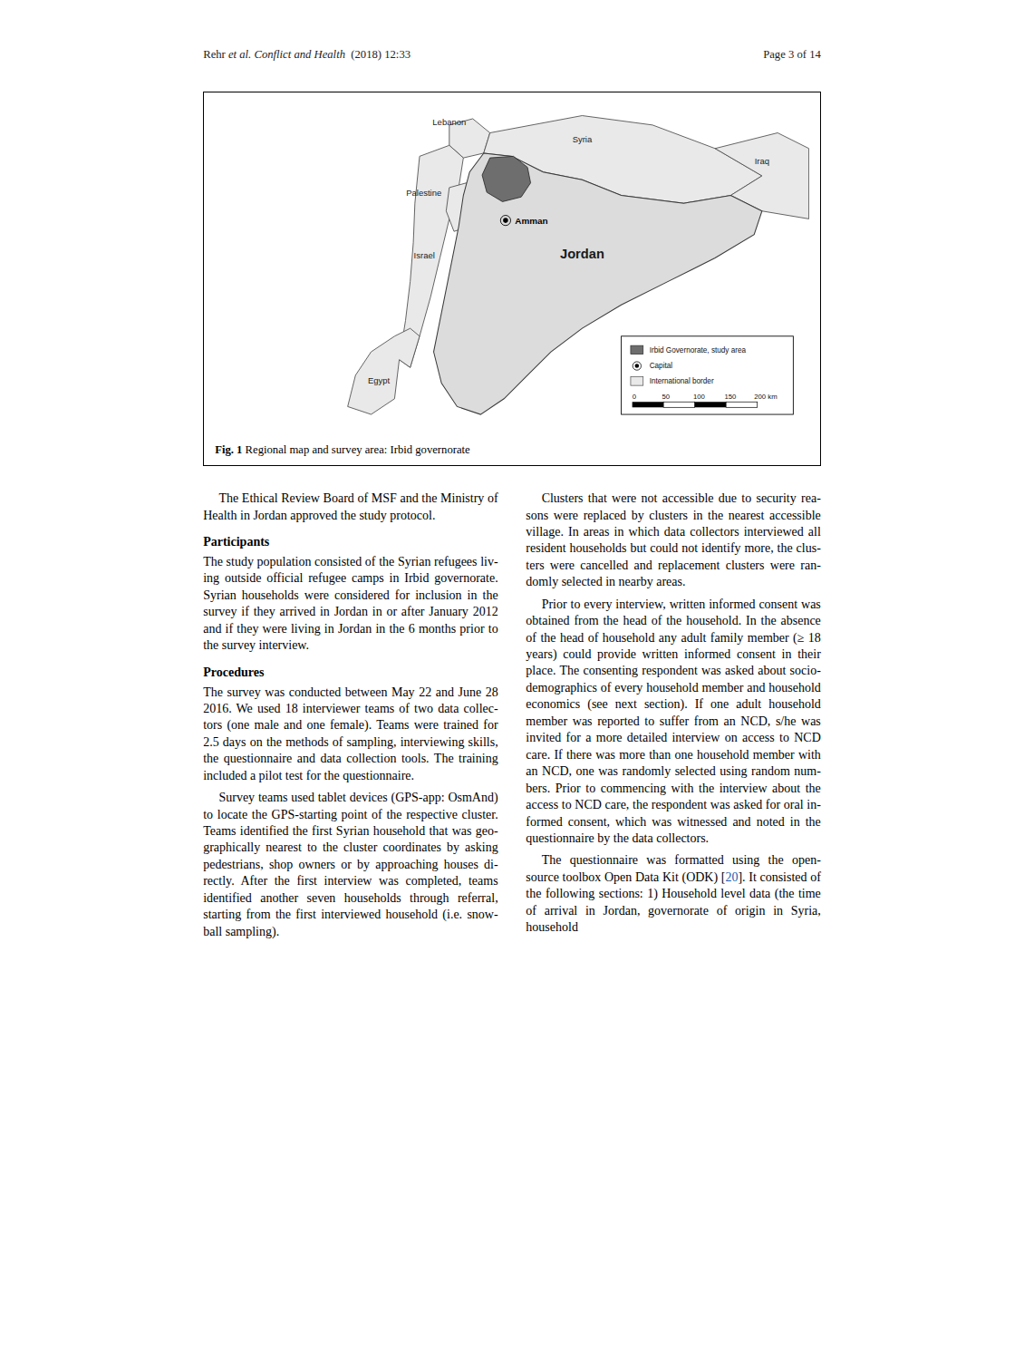Rehr et al. Conflict and Health (2018) 12:33
Page 3 of 14
Lebanon Syria Iraq Israel Palestine Egypt Jordan Amman Irbid Governorate, study area Capital International border 0 50 100 150 200 km
Fig. 1 Regional map and survey area: Irbid governorate
The Ethical Review Board of MSF and the Ministry of Health in Jordan approved the study protocol.
Participants
The study population consisted of the Syrian refugees living outside official refugee camps in Irbid governorate. Syrian households were considered for inclusion in the survey if they arrived in Jordan in or after January 2012 and if they were living in Jordan in the 6 months prior to the survey interview.
Procedures
The survey was conducted between May 22 and June 28 2016. We used 18 interviewer teams of two data collectors (one male and one female). Teams were trained for 2.5 days on the methods of sampling, interviewing skills, the questionnaire and data collection tools. The training included a pilot test for the questionnaire.
Survey teams used tablet devices (GPS-app: OsmAnd) to locate the GPS-starting point of the respective cluster. Teams identified the first Syrian household that was geographically nearest to the cluster coordinates by asking pedestrians, shop owners or by approaching houses directly. After the first interview was completed, teams identified another seven households through referral, starting from the first interviewed household (i.e. snowball sampling).
Clusters that were not accessible due to security reasons were replaced by clusters in the nearest accessible village. In areas in which data collectors interviewed all resident households but could not identify more, the clusters were cancelled and replacement clusters were randomly selected in nearby areas.
Prior to every interview, written informed consent was obtained from the head of the household. In the absence of the head of household any adult family member (≥ 18 years) could provide written informed consent in their place. The consenting respondent was asked about socio-demographics of every household member and household economics (see next section). If one adult household member was reported to suffer from an NCD, s/he was invited for a more detailed interview on access to NCD care. If there was more than one household member with an NCD, one was randomly selected using random numbers. Prior to commencing with the interview about the access to NCD care, the respondent was asked for oral informed consent, which was witnessed and noted in the questionnaire by the data collectors.
The questionnaire was formatted using the open-source toolbox Open Data Kit (ODK) [20]. It consisted of the following sections: 1) Household level data (the time of arrival in Jordan, governorate of origin in Syria, household